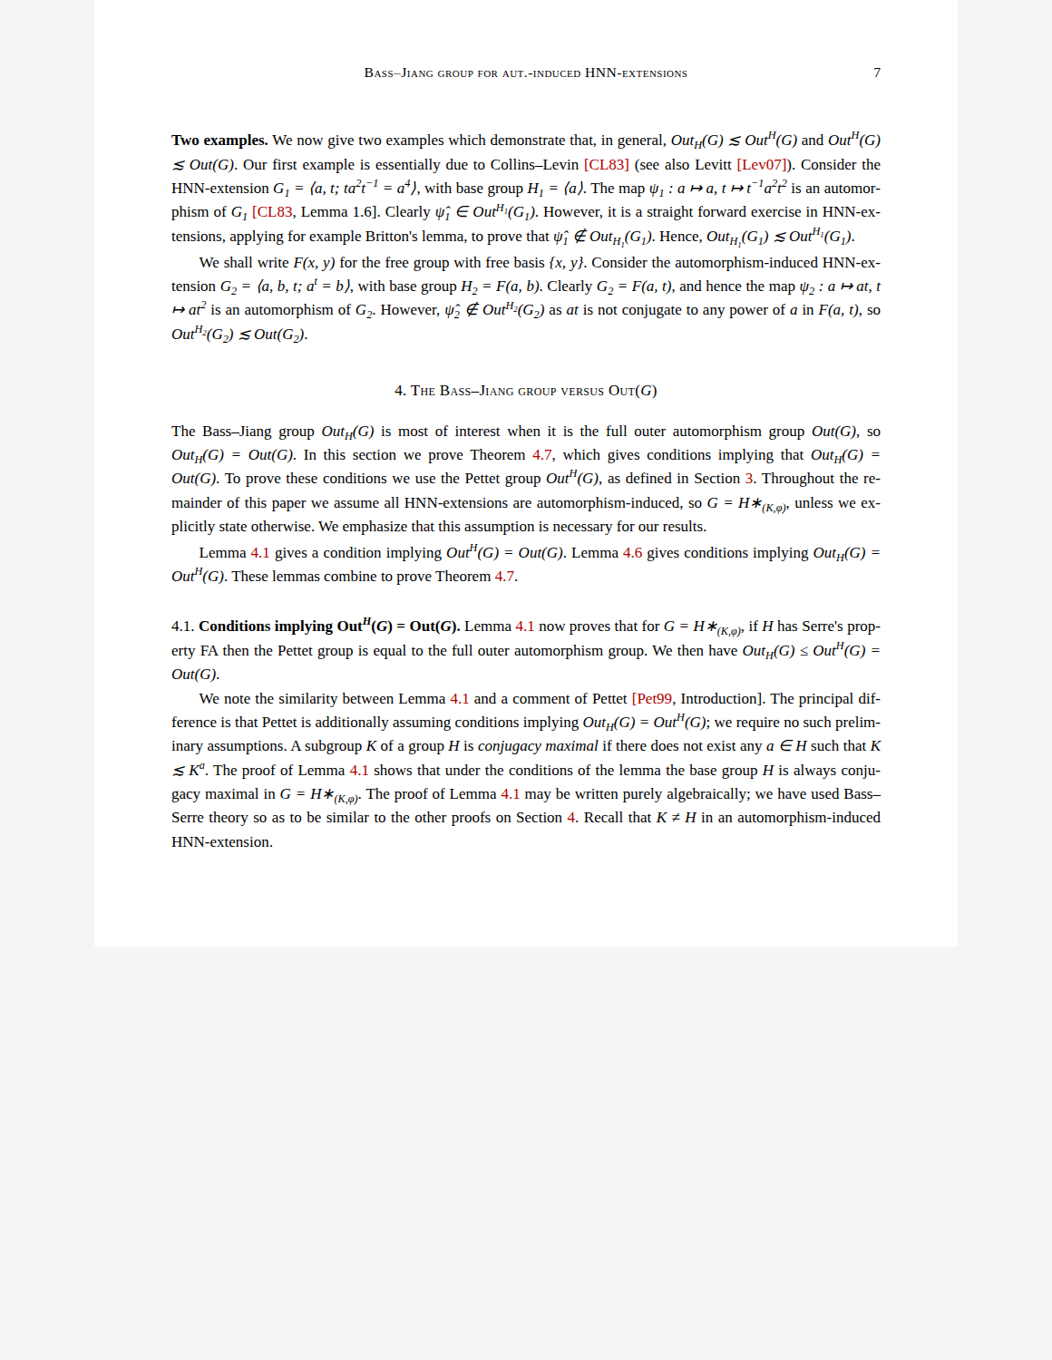Bass–Jiang group for aut.-induced HNN-extensions 7
Two examples. We now give two examples which demonstrate that, in general, OutH(G) ≲ OutH(G) and OutH(G) ≲ Out(G). Our first example is essentially due to Collins–Levin [CL83] (see also Levitt [Lev07]). Consider the HNN-extension G1 = ⟨a, t; ta2t−1 = a4⟩, with base group H1 = ⟨a⟩. The map ψ1 : a ↦ a, t ↦ t−1a2t2 is an automorphism of G1 [CL83, Lemma 1.6]. Clearly ψ̂1 ∈ OutH1(G1). However, it is a straight forward exercise in HNN-extensions, applying for example Britton's lemma, to prove that ψ̂1 ∉ OutH1(G1). Hence, OutH1(G1) ≲ OutH1(G1).
We shall write F(x, y) for the free group with free basis {x, y}. Consider the automorphism-induced HNN-extension G2 = ⟨a, b, t; at = b⟩, with base group H2 = F(a, b). Clearly G2 = F(a, t), and hence the map ψ2 : a ↦ at, t ↦ at2 is an automorphism of G2. However, ψ̂2 ∉ OutH2(G2) as at is not conjugate to any power of a in F(a, t), so OutH2(G2) ≲ Out(G2).
4. The Bass–Jiang group versus Out(G)
The Bass–Jiang group OutH(G) is most of interest when it is the full outer automorphism group Out(G), so OutH(G) = Out(G). In this section we prove Theorem 4.7, which gives conditions implying that OutH(G) = Out(G). To prove these conditions we use the Pettet group OutH(G), as defined in Section 3. Throughout the remainder of this paper we assume all HNN-extensions are automorphism-induced, so G = H∗(K,φ), unless we explicitly state otherwise. We emphasize that this assumption is necessary for our results.
Lemma 4.1 gives a condition implying OutH(G) = Out(G). Lemma 4.6 gives conditions implying OutH(G) = OutH(G). These lemmas combine to prove Theorem 4.7.
4.1. Conditions implying OutH(G) = Out(G).
Lemma 4.1 now proves that for G = H∗(K,φ), if H has Serre's property FA then the Pettet group is equal to the full outer automorphism group. We then have OutH(G) ≤ OutH(G) = Out(G).
We note the similarity between Lemma 4.1 and a comment of Pettet [Pet99, Introduction]. The principal difference is that Pettet is additionally assuming conditions implying OutH(G) = OutH(G); we require no such preliminary assumptions. A subgroup K of a group H is conjugacy maximal if there does not exist any a ∈ H such that K ≲ Ka. The proof of Lemma 4.1 shows that under the conditions of the lemma the base group H is always conjugacy maximal in G = H∗(K,φ). The proof of Lemma 4.1 may be written purely algebraically; we have used Bass–Serre theory so as to be similar to the other proofs on Section 4. Recall that K ≠ H in an automorphism-induced HNN-extension.